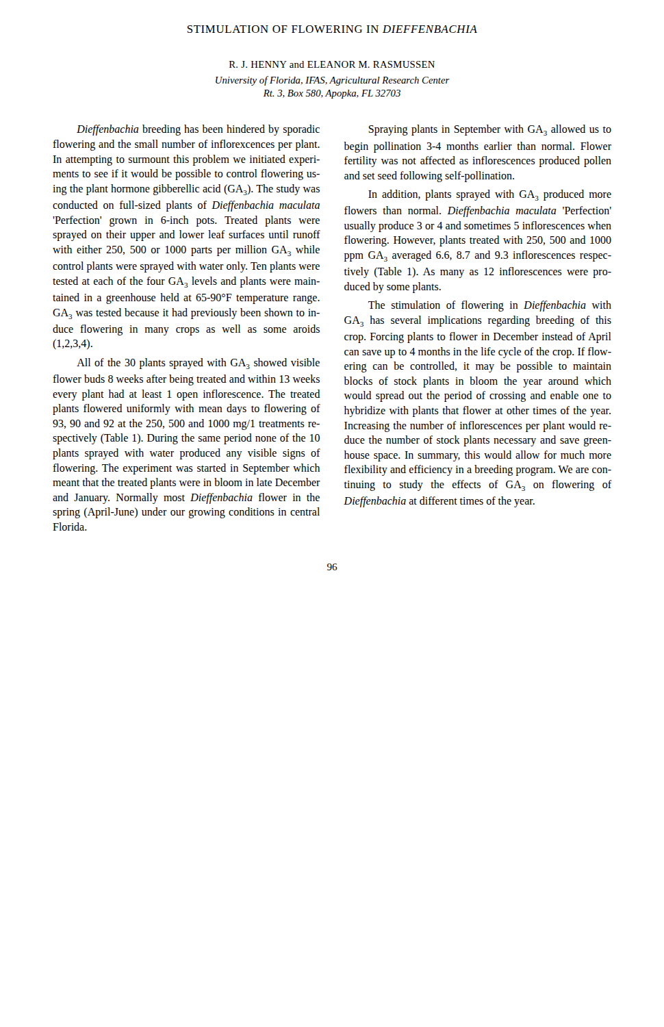STIMULATION OF FLOWERING IN DIEFFENBACHIA
R. J. HENNY and ELEANOR M. RASMUSSEN
University of Florida, IFAS, Agricultural Research Center
Rt. 3, Box 580, Apopka, FL 32703
Dieffenbachia breeding has been hindered by sporadic flowering and the small number of inflorexcences per plant. In attempting to surmount this problem we initiated experiments to see if it would be possible to control flowering using the plant hormone gibberellic acid (GA3). The study was conducted on full-sized plants of Dieffenbachia maculata 'Perfection' grown in 6-inch pots. Treated plants were sprayed on their upper and lower leaf surfaces until runoff with either 250, 500 or 1000 parts per million GA3 while control plants were sprayed with water only. Ten plants were tested at each of the four GA3 levels and plants were maintained in a greenhouse held at 65-90°F temperature range. GA3 was tested because it had previously been shown to induce flowering in many crops as well as some aroids (1,2,3,4).
All of the 30 plants sprayed with GA3 showed visible flower buds 8 weeks after being treated and within 13 weeks every plant had at least 1 open inflorescence. The treated plants flowered uniformly with mean days to flowering of 93, 90 and 92 at the 250, 500 and 1000 mg/1 treatments respectively (Table 1). During the same period none of the 10 plants sprayed with water produced any visible signs of flowering. The experiment was started in September which meant that the treated plants were in bloom in late December and January. Normally most Dieffenbachia flower in the spring (April-June) under our growing conditions in central Florida.
Spraying plants in September with GA3 allowed us to begin pollination 3-4 months earlier than normal. Flower fertility was not affected as inflorescences produced pollen and set seed following self-pollination.
In addition, plants sprayed with GA3 produced more flowers than normal. Dieffenbachia maculata 'Perfection' usually produce 3 or 4 and sometimes 5 inflorescences when flowering. However, plants treated with 250, 500 and 1000 ppm GA3 averaged 6.6, 8.7 and 9.3 inflorescences respectively (Table 1). As many as 12 inflorescences were produced by some plants.
The stimulation of flowering in Dieffenbachia with GA3 has several implications regarding breeding of this crop. Forcing plants to flower in December instead of April can save up to 4 months in the life cycle of the crop. If flowering can be controlled, it may be possible to maintain blocks of stock plants in bloom the year around which would spread out the period of crossing and enable one to hybridize with plants that flower at other times of the year. Increasing the number of inflorescences per plant would reduce the number of stock plants necessary and save greenhouse space. In summary, this would allow for much more flexibility and efficiency in a breeding program. We are continuing to study the effects of GA3 on flowering of Dieffenbachia at different times of the year.
96